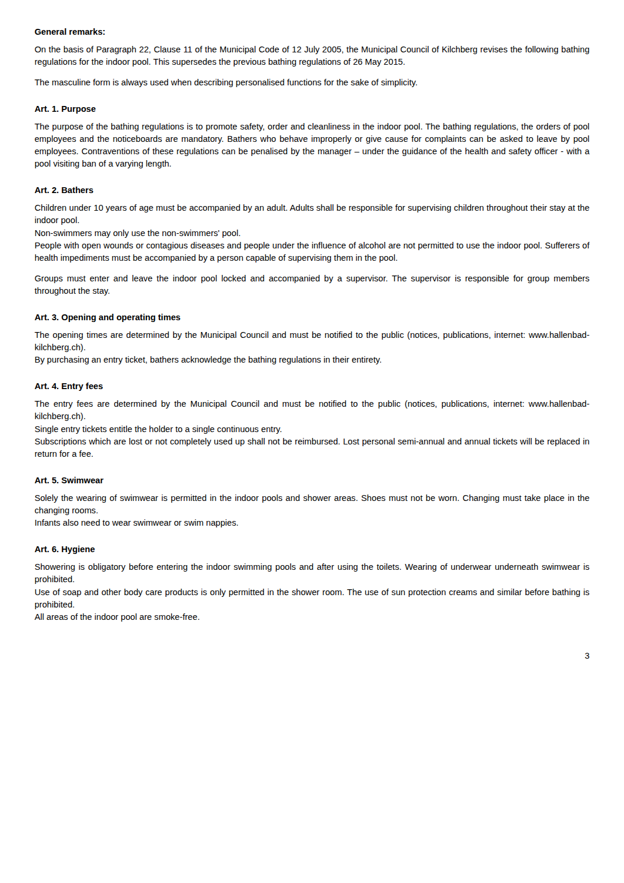General remarks:
On the basis of Paragraph 22, Clause 11 of the Municipal Code of 12 July 2005, the Municipal Council of Kilchberg revises the following bathing regulations for the indoor pool. This supersedes the previous bathing regulations of 26 May 2015.
The masculine form is always used when describing personalised functions for the sake of simplicity.
Art. 1. Purpose
The purpose of the bathing regulations is to promote safety, order and cleanliness in the indoor pool. The bathing regulations, the orders of pool employees and the noticeboards are mandatory. Bathers who behave improperly or give cause for complaints can be asked to leave by pool employees. Contraventions of these regulations can be penalised by the manager – under the guidance of the health and safety officer - with a pool visiting ban of a varying length.
Art. 2. Bathers
Children under 10 years of age must be accompanied by an adult. Adults shall be responsible for supervising children throughout their stay at the indoor pool.
Non-swimmers may only use the non-swimmers' pool.
People with open wounds or contagious diseases and people under the influence of alcohol are not permitted to use the indoor pool. Sufferers of health impediments must be accompanied by a person capable of supervising them in the pool.
Groups must enter and leave the indoor pool locked and accompanied by a supervisor. The supervisor is responsible for group members throughout the stay.
Art. 3. Opening and operating times
The opening times are determined by the Municipal Council and must be notified to the public (notices, publications, internet: www.hallenbad-kilchberg.ch).
By purchasing an entry ticket, bathers acknowledge the bathing regulations in their entirety.
Art. 4. Entry fees
The entry fees are determined by the Municipal Council and must be notified to the public (notices, publications, internet: www.hallenbad-kilchberg.ch).
Single entry tickets entitle the holder to a single continuous entry.
Subscriptions which are lost or not completely used up shall not be reimbursed. Lost personal semi-annual and annual tickets will be replaced in return for a fee.
Art. 5. Swimwear
Solely the wearing of swimwear is permitted in the indoor pools and shower areas. Shoes must not be worn. Changing must take place in the changing rooms.
Infants also need to wear swimwear or swim nappies.
Art. 6. Hygiene
Showering is obligatory before entering the indoor swimming pools and after using the toilets. Wearing of underwear underneath swimwear is prohibited.
Use of soap and other body care products is only permitted in the shower room. The use of sun protection creams and similar before bathing is prohibited.
All areas of the indoor pool are smoke-free.
3